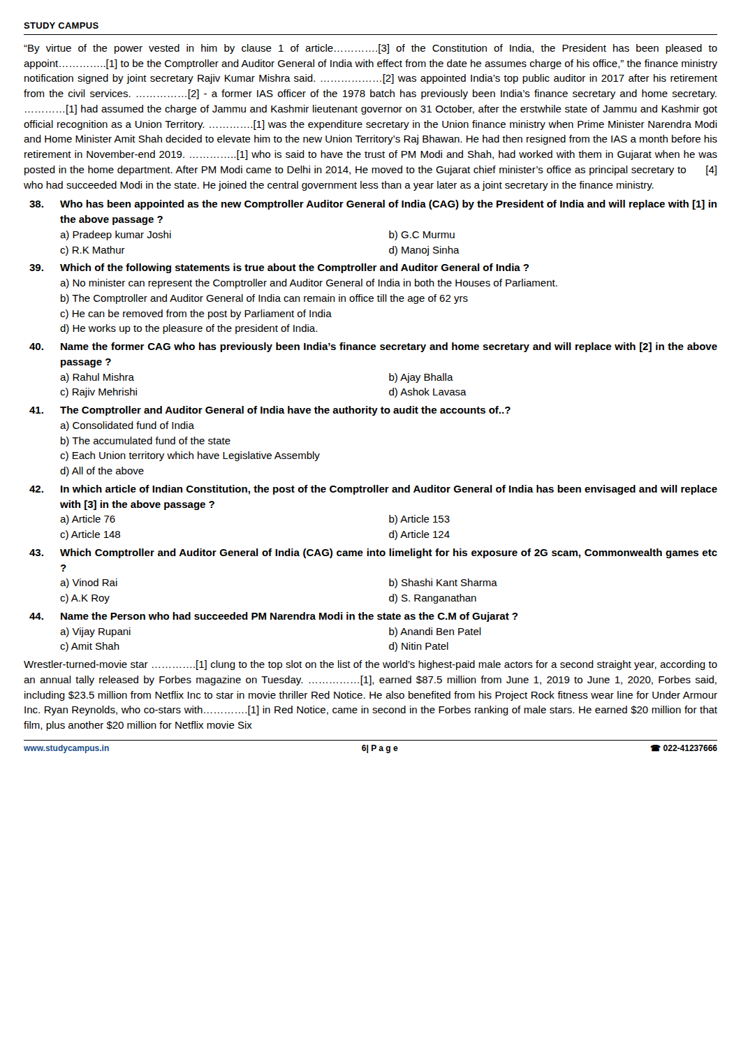STUDY CAMPUS
“By virtue of the power vested in him by clause 1 of article………….[3] of the Constitution of India, the President has been pleased to appoint…………..[1] to be the Comptroller and Auditor General of India with effect from the date he assumes charge of his office,” the finance ministry notification signed by joint secretary Rajiv Kumar Mishra said. ………………[2] was appointed India’s top public auditor in 2017 after his retirement from the civil services. ……………[2] - a former IAS officer of the 1978 batch has previously been India’s finance secretary and home secretary. …………[1] had assumed the charge of Jammu and Kashmir lieutenant governor on 31 October, after the erstwhile state of Jammu and Kashmir got official recognition as a Union Territory. ………….[1] was the expenditure secretary in the Union finance ministry when Prime Minister Narendra Modi and Home Minister Amit Shah decided to elevate him to the new Union Territory’s Raj Bhawan. He had then resigned from the IAS a month before his retirement in November-end 2019. …………..[1] who is said to have the trust of PM Modi and Shah, had worked with them in Gujarat when he was posted in the home department. After PM Modi came to Delhi in 2014, He moved to the Gujarat chief minister’s office as principal secretary to [4] who had succeeded Modi in the state. He joined the central government less than a year later as a joint secretary in the finance ministry.
Who has been appointed as the new Comptroller Auditor General of India (CAG) by the President of India and will replace with [1] in the above passage ?
a) Pradeep kumar Joshi
b) G.C Murmu
c) R.K Mathur
d) Manoj Sinha
Which of the following statements is true about the Comptroller and Auditor General of India ?
a) No minister can represent the Comptroller and Auditor General of India in both the Houses of Parliament.
b) The Comptroller and Auditor General of India can remain in office till the age of 62 yrs
c) He can be removed from the post by Parliament of India
d) He works up to the pleasure of the president of India.
Name the former CAG who has previously been India’s finance secretary and home secretary and will replace with [2] in the above passage ?
a) Rahul Mishra
b) Ajay Bhalla
c) Rajiv Mehrishi
d) Ashok Lavasa
The Comptroller and Auditor General of India have the authority to audit the accounts of..?
a) Consolidated fund of India
b) The accumulated fund of the state
c) Each Union territory which have Legislative Assembly
d) All of the above
In which article of Indian Constitution, the post of the Comptroller and Auditor General of India has been envisaged and will replace with [3] in the above passage ?
a) Article 76
b) Article 153
c) Article 148
d) Article 124
Which Comptroller and Auditor General of India (CAG) came into limelight for his exposure of 2G scam, Commonwealth games etc ?
a) Vinod Rai
b) Shashi Kant Sharma
c) A.K Roy
d) S. Ranganathan
Name the Person who had succeeded PM Narendra Modi in the state as the C.M of Gujarat ?
a) Vijay Rupani
b) Anandi Ben Patel
c) Amit Shah
d) Nitin Patel
Wrestler-turned-movie star ………….[1] clung to the top slot on the list of the world’s highest-paid male actors for a second straight year, according to an annual tally released by Forbes magazine on Tuesday. ……………[1], earned $87.5 million from June 1, 2019 to June 1, 2020, Forbes said, including $23.5 million from Netflix Inc to star in movie thriller Red Notice. He also benefited from his Project Rock fitness wear line for Under Armour Inc. Ryan Reynolds, who co-stars with………….[1] in Red Notice, came in second in the Forbes ranking of male stars. He earned $20 million for that film, plus another $20 million for Netflix movie Six
www.studycampus.in
6| P a g e
☎ 022-41237666